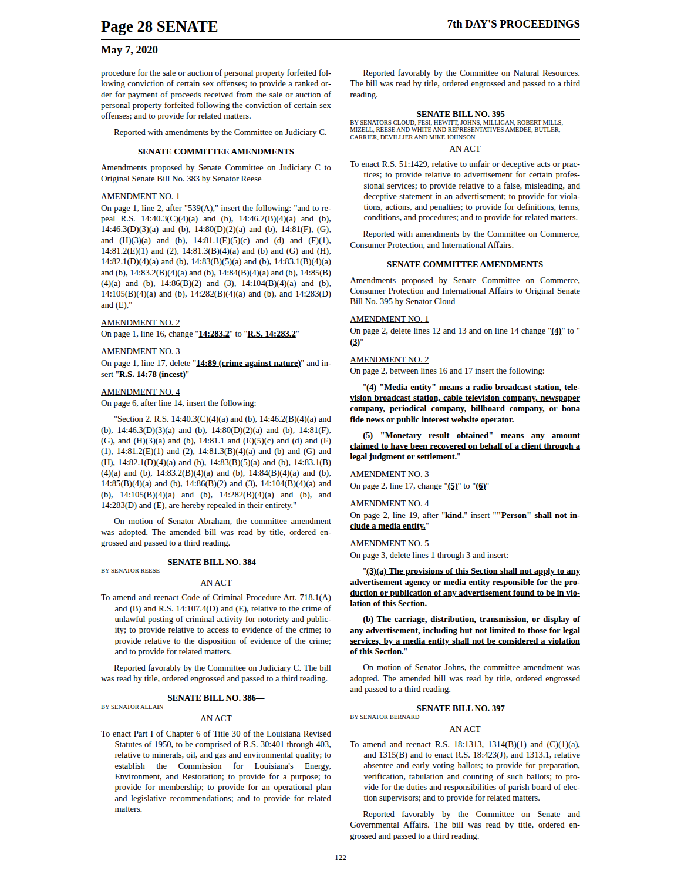Page 28 SENATE
7th DAY'S PROCEEDINGS
May 7, 2020
procedure for the sale or auction of personal property forfeited following conviction of certain sex offenses; to provide a ranked order for payment of proceeds received from the sale or auction of personal property forfeited following the conviction of certain sex offenses; and to provide for related matters.
Reported with amendments by the Committee on Judiciary C.
Senate Committee Amendments
Amendments proposed by Senate Committee on Judiciary C to Original Senate Bill No. 383 by Senator Reese
AMENDMENT NO. 1
On page 1, line 2, after "539(A)," insert the following: "and to repeal R.S. 14:40.3(C)(4)(a) and (b), 14:46.2(B)(4)(a) and (b), 14:46.3(D)(3)(a) and (b), 14:80(D)(2)(a) and (b), 14:81(F), (G), and (H)(3)(a) and (b), 14:81.1(E)(5)(c) and (d) and (F)(1), 14:81.2(E)(1) and (2), 14:81.3(B)(4)(a) and (b) and (G) and (H), 14:82.1(D)(4)(a) and (b), 14:83(B)(5)(a) and (b), 14:83.1(B)(4)(a) and (b), 14:83.2(B)(4)(a) and (b), 14:84(B)(4)(a) and (b), 14:85(B)(4)(a) and (b), 14:86(B)(2) and (3), 14:104(B)(4)(a) and (b), 14:105(B)(4)(a) and (b), 14:282(B)(4)(a) and (b), and 14:283(D) and (E),"
AMENDMENT NO. 2
On page 1, line 16, change "14:283.2" to "R.S. 14:283.2"
AMENDMENT NO. 3
On page 1, line 17, delete "14:89 (crime against nature)" and insert "R.S. 14:78 (incest)"
AMENDMENT NO. 4
On page 6, after line 14, insert the following:
"Section 2. R.S. 14:40.3(C)(4)(a) and (b), 14:46.2(B)(4)(a) and (b), 14:46.3(D)(3)(a) and (b), 14:80(D)(2)(a) and (b), 14:81(F), (G), and (H)(3)(a) and (b), 14:81.1 and (E)(5)(c) and (d) and (F)(1), 14:81.2(E)(1) and (2), 14:81.3(B)(4)(a) and (b) and (G) and (H), 14:82.1(D)(4)(a) and (b), 14:83(B)(5)(a) and (b), 14:83.1(B)(4)(a) and (b), 14:83.2(B)(4)(a) and (b), 14:84(B)(4)(a) and (b), 14:85(B)(4)(a) and (b), 14:86(B)(2) and (3), 14:104(B)(4)(a) and (b), 14:105(B)(4)(a) and (b), 14:282(B)(4)(a) and (b), and 14:283(D) and (E), are hereby repealed in their entirety."
On motion of Senator Abraham, the committee amendment was adopted. The amended bill was read by title, ordered engrossed and passed to a third reading.
Senate Bill No. 384—
BY SENATOR REESE
AN ACT
To amend and reenact Code of Criminal Procedure Art. 718.1(A) and (B) and R.S. 14:107.4(D) and (E), relative to the crime of unlawful posting of criminal activity for notoriety and publicity; to provide relative to access to evidence of the crime; to provide relative to the disposition of evidence of the crime; and to provide for related matters.
Reported favorably by the Committee on Judiciary C. The bill was read by title, ordered engrossed and passed to a third reading.
Senate Bill No. 386—
BY SENATOR ALLAIN
AN ACT
To enact Part I of Chapter 6 of Title 30 of the Louisiana Revised Statutes of 1950, to be comprised of R.S. 30:401 through 403, relative to minerals, oil, and gas and environmental quality; to establish the Commission for Louisiana's Energy, Environment, and Restoration; to provide for a purpose; to provide for membership; to provide for an operational plan and legislative recommendations; and to provide for related matters.
Reported favorably by the Committee on Natural Resources. The bill was read by title, ordered engrossed and passed to a third reading.
Senate Bill No. 395—
BY SENATORS CLOUD, FESI, HEWITT, JOHNS, MILLIGAN, ROBERT MILLS, MIZELL, REESE AND WHITE AND REPRESENTATIVES AMEDEE, BUTLER, CARRIER, DEVILLIER AND MIKE JOHNSON
AN ACT
To enact R.S. 51:1429, relative to unfair or deceptive acts or practices; to provide relative to advertisement for certain professional services; to provide relative to a false, misleading, and deceptive statement in an advertisement; to provide for violations, actions, and penalties; to provide for definitions, terms, conditions, and procedures; and to provide for related matters.
Reported with amendments by the Committee on Commerce, Consumer Protection, and International Affairs.
Senate Committee Amendments
Amendments proposed by Senate Committee on Commerce, Consumer Protection and International Affairs to Original Senate Bill No. 395 by Senator Cloud
AMENDMENT NO. 1
On page 2, delete lines 12 and 13 and on line 14 change "(4)" to "(3)"
AMENDMENT NO. 2
On page 2, between lines 16 and 17 insert the following:
"(4) "Media entity" means a radio broadcast station, television broadcast station, cable television company, newspaper company, periodical company, billboard company, or bona fide news or public interest website operator.
(5) "Monetary result obtained" means any amount claimed to have been recovered on behalf of a client through a legal judgment or settlement."
AMENDMENT NO. 3
On page 2, line 17, change "(5)" to "(6)"
AMENDMENT NO. 4
On page 2, line 19, after "kind." insert ""Person" shall not include a media entity."
AMENDMENT NO. 5
On page 3, delete lines 1 through 3 and insert:
"(3)(a) The provisions of this Section shall not apply to any advertisement agency or media entity responsible for the production or publication of any advertisement found to be in violation of this Section.
(b) The carriage, distribution, transmission, or display of any advertisement, including but not limited to those for legal services, by a media entity shall not be considered a violation of this Section."
On motion of Senator Johns, the committee amendment was adopted. The amended bill was read by title, ordered engrossed and passed to a third reading.
Senate Bill No. 397—
BY SENATOR BERNARD
AN ACT
To amend and reenact R.S. 18:1313, 1314(B)(1) and (C)(1)(a), and 1315(B) and to enact R.S. 18:423(J), and 1313.1, relative absentee and early voting ballots; to provide for preparation, verification, tabulation and counting of such ballots; to provide for the duties and responsibilities of parish board of election supervisors; and to provide for related matters.
Reported favorably by the Committee on Senate and Governmental Affairs. The bill was read by title, ordered engrossed and passed to a third reading.
122